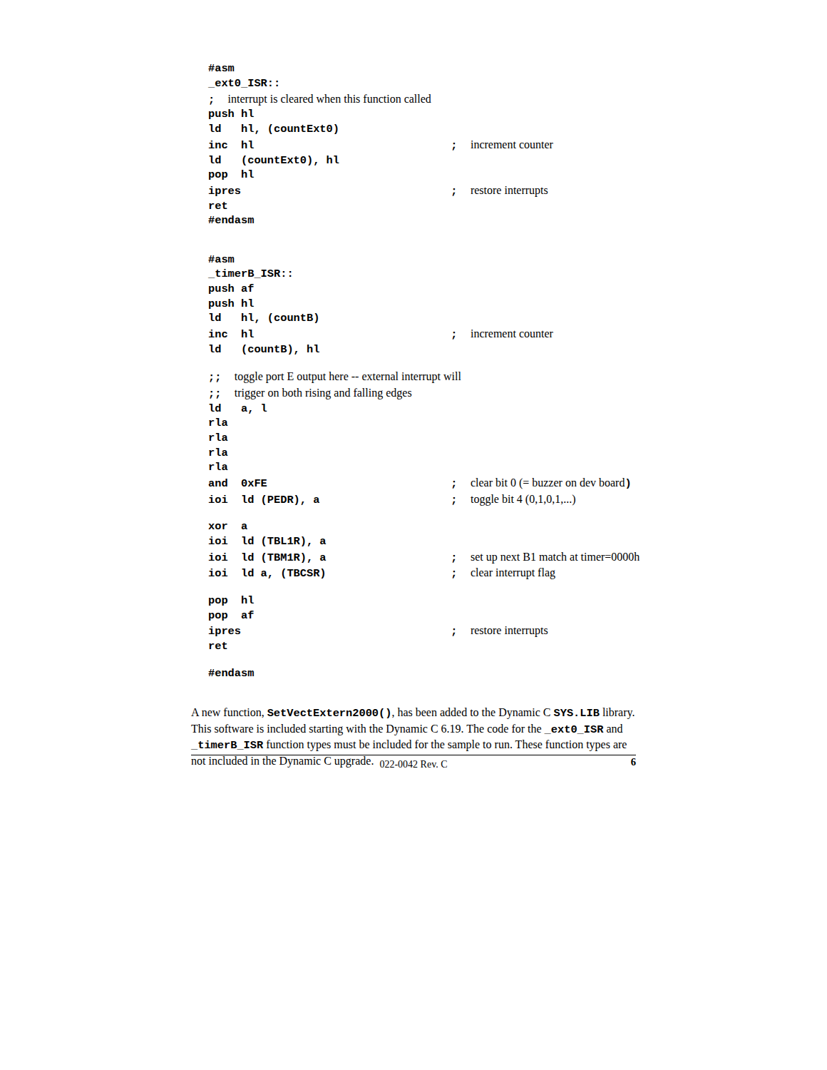#asm _ext0_ISR:: ; interrupt is cleared when this function called push hl ld hl, (countExt0) inc hl ; increment counter ld (countExt0), hl pop hl ipres ; restore interrupts ret #endasm #asm _timerB_ISR:: push af push hl ld hl, (countB) inc hl ; increment counter ld (countB), hl ;; toggle port E output here -- external interrupt will ;; trigger on both rising and falling edges ld a, l rla rla rla rla and 0xFE ; clear bit 0 (= buzzer on dev board) ioi ld (PEDR), a ; toggle bit 4 (0,1,0,1,...) xor a ioi ld (TBL1R), a ioi ld (TBM1R), a ; set up next B1 match at timer=0000h ioi ld a, (TBCSR) ; clear interrupt flag pop hl pop af ipres ; restore interrupts ret #endasm
A new function, SetVectExtern2000(), has been added to the Dynamic C SYS.LIB library. This software is included starting with the Dynamic C 6.19. The code for the _ext0_ISR and _timerB_ISR function types must be included for the sample to run. These function types are not included in the Dynamic C upgrade.
022-0042 Rev. C
6